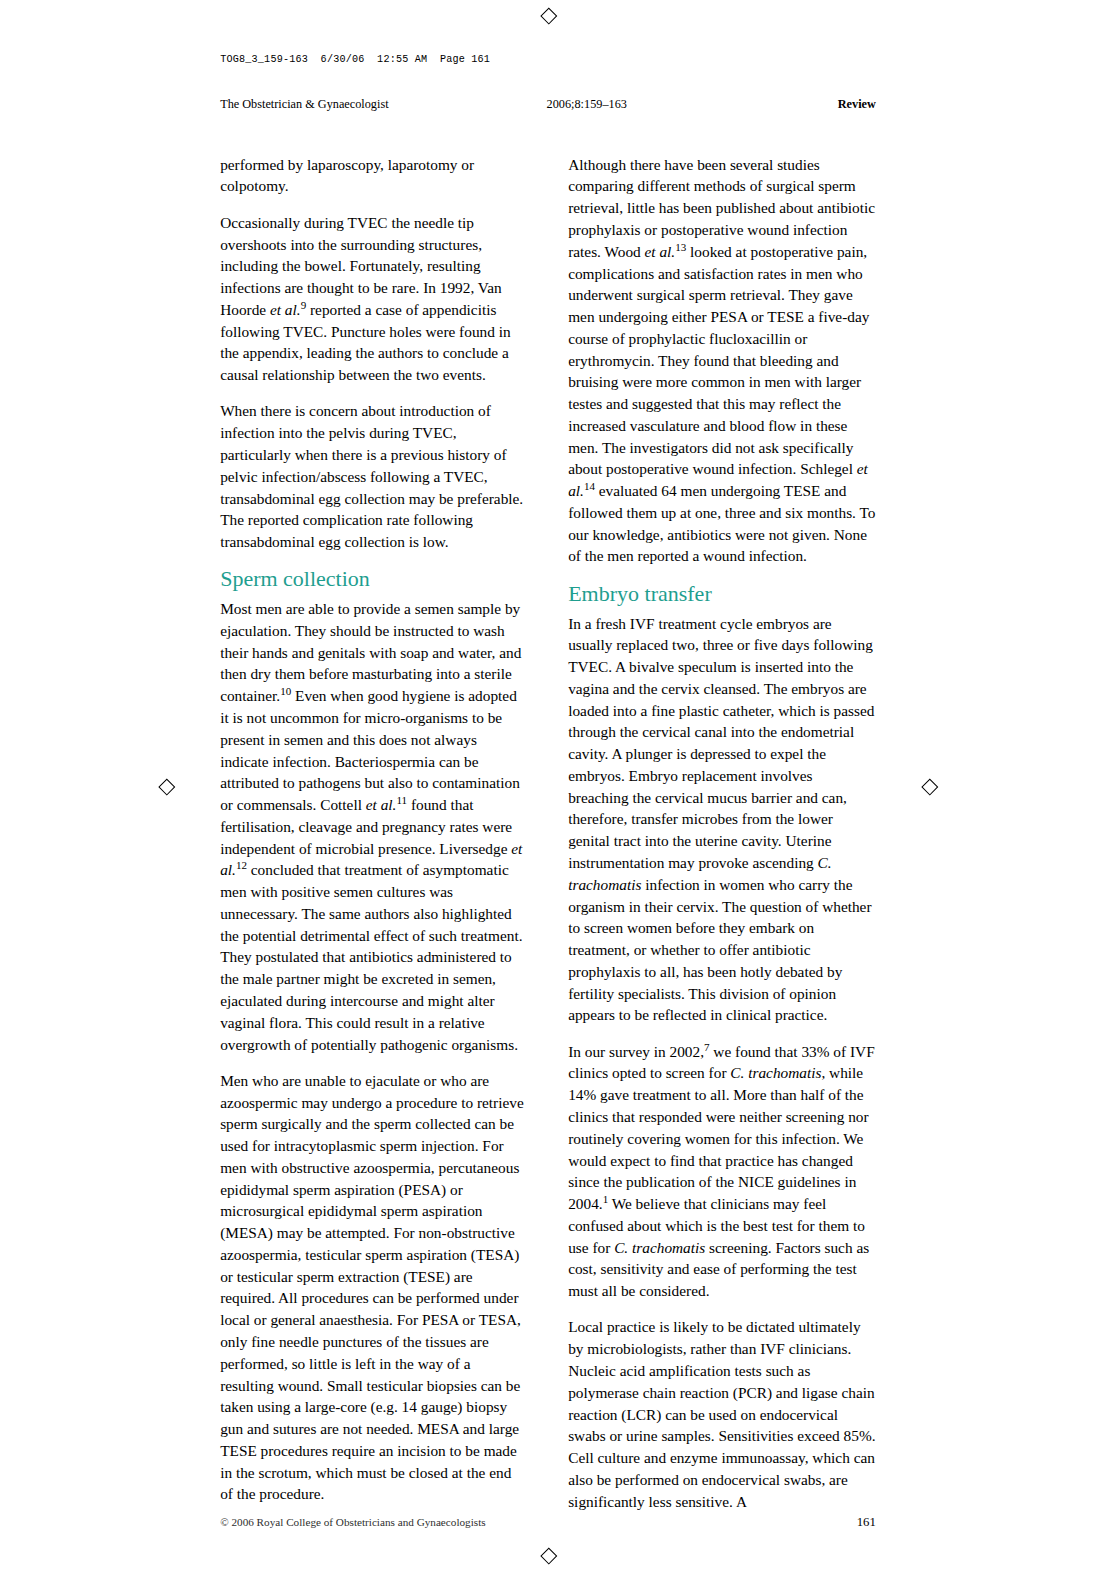TOG8_3_159-163 6/30/06 12:55 AM Page 161
The Obstetrician & Gynaecologist
2006;8:159–163
Review
performed by laparoscopy, laparotomy or colpotomy.
Occasionally during TVEC the needle tip overshoots into the surrounding structures, including the bowel. Fortunately, resulting infections are thought to be rare. In 1992, Van Hoorde et al. 9 reported a case of appendicitis following TVEC. Puncture holes were found in the appendix, leading the authors to conclude a causal relationship between the two events.
When there is concern about introduction of infection into the pelvis during TVEC, particularly when there is a previous history of pelvic infection/abscess following a TVEC, transabdominal egg collection may be preferable. The reported complication rate following transabdominal egg collection is low.
Sperm collection
Most men are able to provide a semen sample by ejaculation. They should be instructed to wash their hands and genitals with soap and water, and then dry them before masturbating into a sterile container.10 Even when good hygiene is adopted it is not uncommon for micro-organisms to be present in semen and this does not always indicate infection. Bacteriospermia can be attributed to pathogens but also to contamination or commensals. Cottell et al. 11 found that fertilisation, cleavage and pregnancy rates were independent of microbial presence. Liversedge et al. 12 concluded that treatment of asymptomatic men with positive semen cultures was unnecessary. The same authors also highlighted the potential detrimental effect of such treatment. They postulated that antibiotics administered to the male partner might be excreted in semen, ejaculated during intercourse and might alter vaginal flora. This could result in a relative overgrowth of potentially pathogenic organisms.
Men who are unable to ejaculate or who are azoospermic may undergo a procedure to retrieve sperm surgically and the sperm collected can be used for intracytoplasmic sperm injection. For men with obstructive azoospermia, percutaneous epididymal sperm aspiration (PESA) or microsurgical epididymal sperm aspiration (MESA) may be attempted. For non-obstructive azoospermia, testicular sperm aspiration (TESA) or testicular sperm extraction (TESE) are required. All procedures can be performed under local or general anaesthesia. For PESA or TESA, only fine needle punctures of the tissues are performed, so little is left in the way of a resulting wound. Small testicular biopsies can be taken using a large-core (e.g. 14 gauge) biopsy gun and sutures are not needed. MESA and large TESE procedures require an incision to be made in the scrotum, which must be closed at the end of the procedure.
Although there have been several studies comparing different methods of surgical sperm retrieval, little has been published about antibiotic prophylaxis or postoperative wound infection rates. Wood et al. 13 looked at postoperative pain, complications and satisfaction rates in men who underwent surgical sperm retrieval. They gave men undergoing either PESA or TESE a five-day course of prophylactic flucloxacillin or erythromycin. They found that bleeding and bruising were more common in men with larger testes and suggested that this may reflect the increased vasculature and blood flow in these men. The investigators did not ask specifically about postoperative wound infection. Schlegel et al. 14 evaluated 64 men undergoing TESE and followed them up at one, three and six months. To our knowledge, antibiotics were not given. None of the men reported a wound infection.
Embryo transfer
In a fresh IVF treatment cycle embryos are usually replaced two, three or five days following TVEC. A bivalve speculum is inserted into the vagina and the cervix cleansed. The embryos are loaded into a fine plastic catheter, which is passed through the cervical canal into the endometrial cavity. A plunger is depressed to expel the embryos. Embryo replacement involves breaching the cervical mucus barrier and can, therefore, transfer microbes from the lower genital tract into the uterine cavity. Uterine instrumentation may provoke ascending C. trachomatis infection in women who carry the organism in their cervix. The question of whether to screen women before they embark on treatment, or whether to offer antibiotic prophylaxis to all, has been hotly debated by fertility specialists. This division of opinion appears to be reflected in clinical practice.
In our survey in 2002,7 we found that 33% of IVF clinics opted to screen for C. trachomatis, while 14% gave treatment to all. More than half of the clinics that responded were neither screening nor routinely covering women for this infection. We would expect to find that practice has changed since the publication of the NICE guidelines in 2004.1 We believe that clinicians may feel confused about which is the best test for them to use for C. trachomatis screening. Factors such as cost, sensitivity and ease of performing the test must all be considered.
Local practice is likely to be dictated ultimately by microbiologists, rather than IVF clinicians. Nucleic acid amplification tests such as polymerase chain reaction (PCR) and ligase chain reaction (LCR) can be used on endocervical swabs or urine samples. Sensitivities exceed 85%. Cell culture and enzyme immunoassay, which can also be performed on endocervical swabs, are significantly less sensitive. A
© 2006 Royal College of Obstetricians and Gynaecologists
161